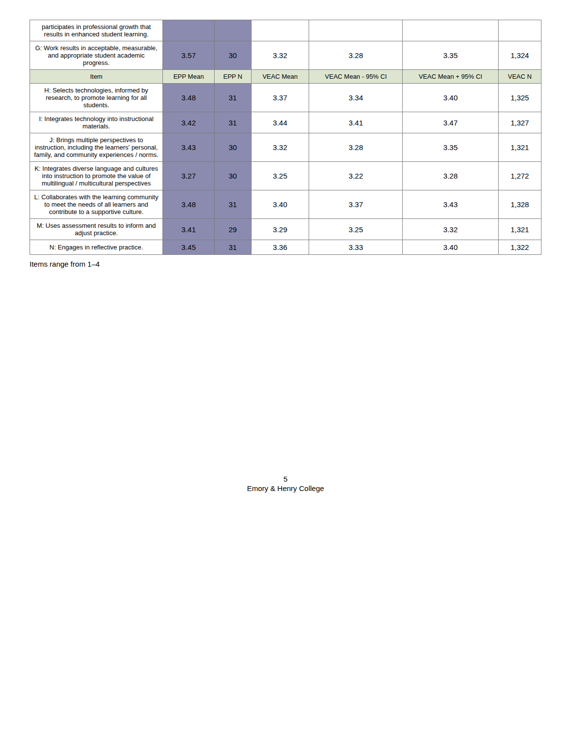| participates in professional growth that results in enhanced student learning. | | | | | | |
| G: Work results in acceptable, measurable, and appropriate student academic progress. | 3.57 | 30 | 3.32 | 3.28 | 3.35 | 1,324 |
| Item | EPP Mean | EPP N | VEAC Mean | VEAC Mean - 95% CI | VEAC Mean + 95% CI | VEAC N |
| H: Selects technologies, informed by research, to promote learning for all students. | 3.48 | 31 | 3.37 | 3.34 | 3.40 | 1,325 |
| I: Integrates technology into instructional materials. | 3.42 | 31 | 3.44 | 3.41 | 3.47 | 1,327 |
| J: Brings multiple perspectives to instruction, including the learners' personal, family, and community experiences / norms. | 3.43 | 30 | 3.32 | 3.28 | 3.35 | 1,321 |
| K: Integrates diverse language and cultures into instruction to promote the value of multilingual / multicultural perspectives | 3.27 | 30 | 3.25 | 3.22 | 3.28 | 1,272 |
| L: Collaborates with the learning community to meet the needs of all learners and contribute to a supportive culture. | 3.48 | 31 | 3.40 | 3.37 | 3.43 | 1,328 |
| M: Uses assessment results to inform and adjust practice. | 3.41 | 29 | 3.29 | 3.25 | 3.32 | 1,321 |
| N: Engages in reflective practice. | 3.45 | 31 | 3.36 | 3.33 | 3.40 | 1,322 |
Items range from 1–4
5 Emory & Henry College